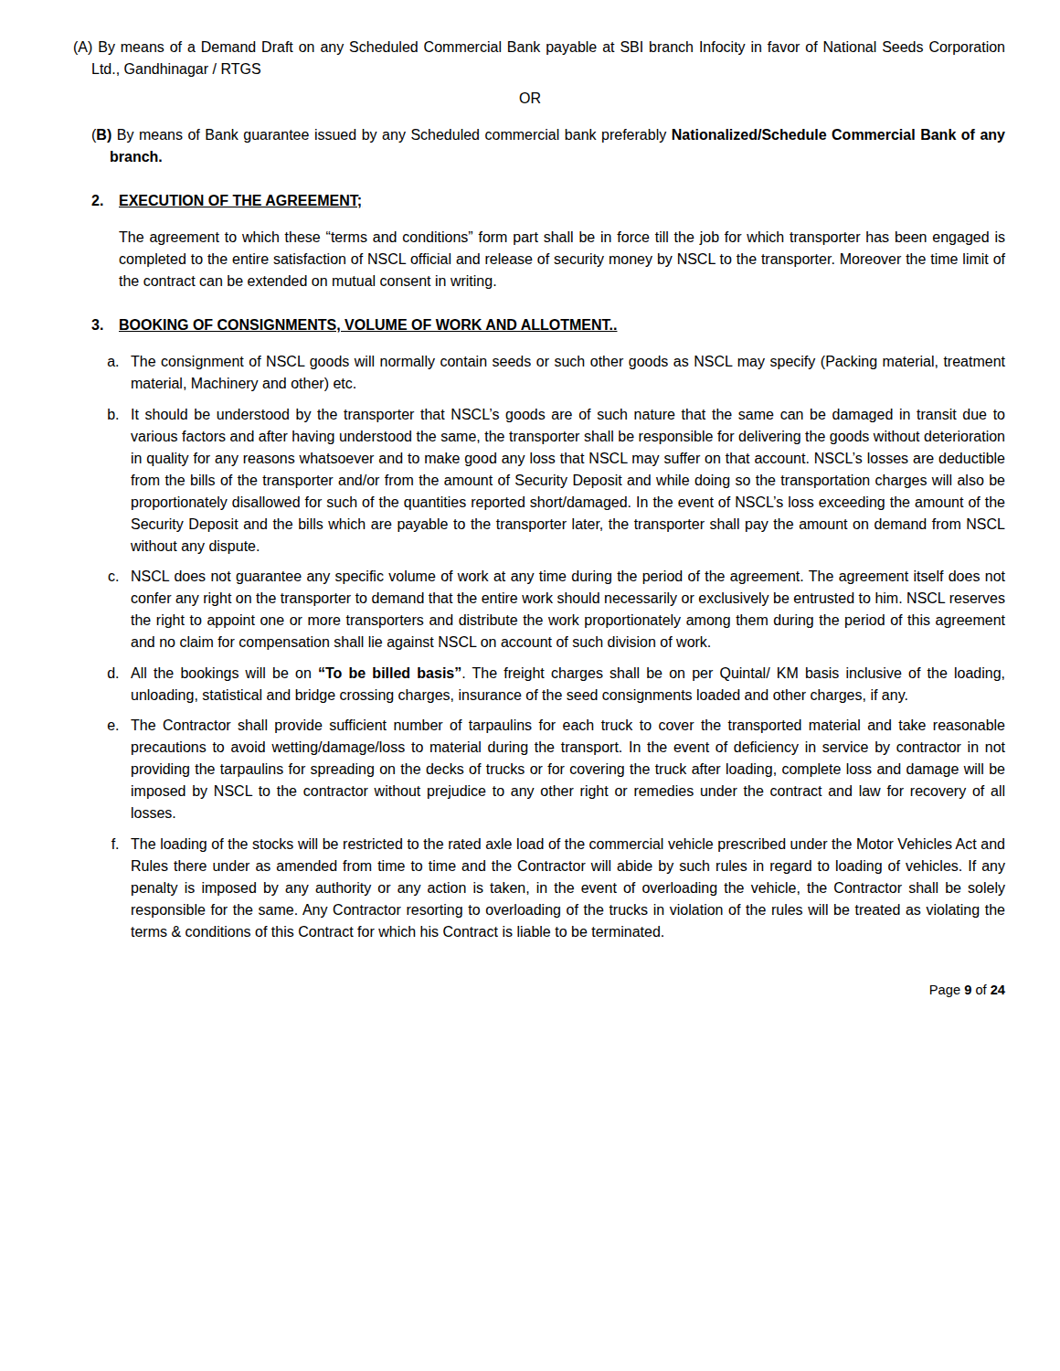(A) By means of a Demand Draft on any Scheduled Commercial Bank payable at SBI branch Infocity in favor of National Seeds Corporation Ltd., Gandhinagar / RTGS
OR
(B) By means of Bank guarantee issued by any Scheduled commercial bank preferably Nationalized/Schedule Commercial Bank of any branch.
2. EXECUTION OF THE AGREEMENT;
The agreement to which these “terms and conditions” form part shall be in force till the job for which transporter has been engaged is completed to the entire satisfaction of NSCL official and release of security money by NSCL to the transporter. Moreover the time limit of the contract can be extended on mutual consent in writing.
3. BOOKING OF CONSIGNMENTS, VOLUME OF WORK AND ALLOTMENT..
The consignment of NSCL goods will normally contain seeds or such other goods as NSCL may specify (Packing material, treatment material, Machinery and other) etc.
It should be understood by the transporter that NSCL’s goods are of such nature that the same can be damaged in transit due to various factors and after having understood the same, the transporter shall be responsible for delivering the goods without deterioration in quality for any reasons whatsoever and to make good any loss that NSCL may suffer on that account. NSCL’s losses are deductible from the bills of the transporter and/or from the amount of Security Deposit and while doing so the transportation charges will also be proportionately disallowed for such of the quantities reported short/damaged. In the event of NSCL’s loss exceeding the amount of the Security Deposit and the bills which are payable to the transporter later, the transporter shall pay the amount on demand from NSCL without any dispute.
NSCL does not guarantee any specific volume of work at any time during the period of the agreement. The agreement itself does not confer any right on the transporter to demand that the entire work should necessarily or exclusively be entrusted to him. NSCL reserves the right to appoint one or more transporters and distribute the work proportionately among them during the period of this agreement and no claim for compensation shall lie against NSCL on account of such division of work.
All the bookings will be on “To be billed basis”. The freight charges shall be on per Quintal/ KM basis inclusive of the loading, unloading, statistical and bridge crossing charges, insurance of the seed consignments loaded and other charges, if any.
The Contractor shall provide sufficient number of tarpaulins for each truck to cover the transported material and take reasonable precautions to avoid wetting/damage/loss to material during the transport. In the event of deficiency in service by contractor in not providing the tarpaulins for spreading on the decks of trucks or for covering the truck after loading, complete loss and damage will be imposed by NSCL to the contractor without prejudice to any other right or remedies under the contract and law for recovery of all losses.
The loading of the stocks will be restricted to the rated axle load of the commercial vehicle prescribed under the Motor Vehicles Act and Rules there under as amended from time to time and the Contractor will abide by such rules in regard to loading of vehicles. If any penalty is imposed by any authority or any action is taken, in the event of overloading the vehicle, the Contractor shall be solely responsible for the same. Any Contractor resorting to overloading of the trucks in violation of the rules will be treated as violating the terms & conditions of this Contract for which his Contract is liable to be terminated.
Page 9 of 24